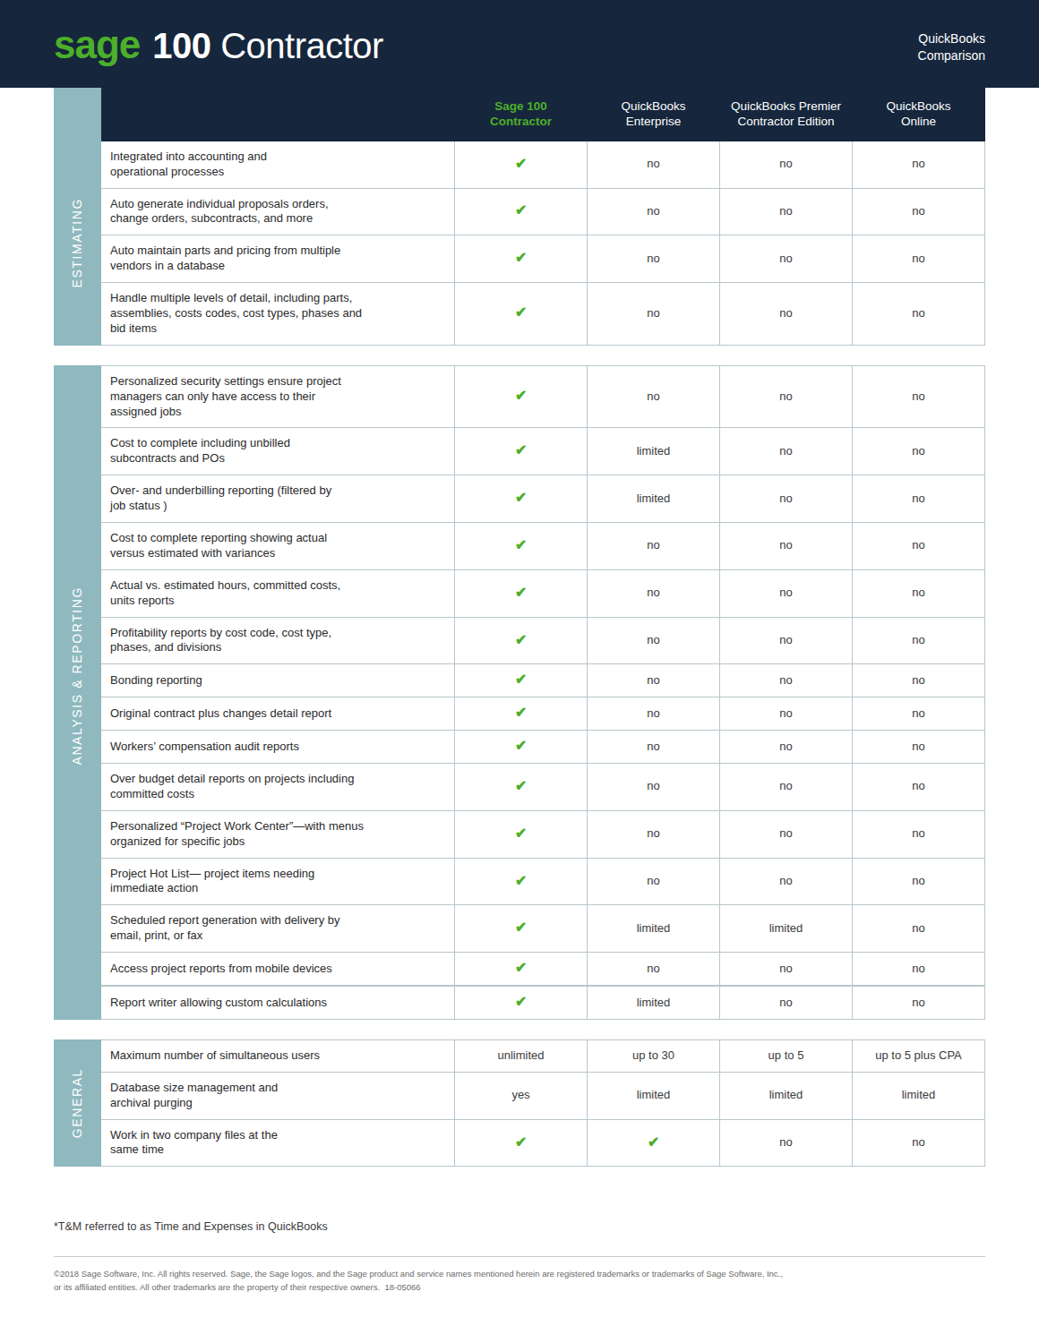sage 100 Contractor
QuickBooks
Comparison
| | | Sage 100 Contractor | QuickBooks Enterprise | QuickBooks Premier Contractor Edition | QuickBooks Online |
| --- | --- | --- | --- | --- | --- |
| ESTIMATING | Integrated into accounting and operational processes | ✔ | no | no | no |
| Auto generate individual proposals orders, change orders, subcontracts, and more | ✔ | no | no | no |
| Auto maintain parts and pricing from multiple vendors in a database | ✔ | no | no | no |
| Handle multiple levels of detail, including parts, assemblies, costs codes, cost types, phases and bid items | ✔ | no | no | no |
| ANALYSIS & REPORTING | Personalized security settings ensure project managers can only have access to their assigned jobs | ✔ | no | no | no |
| Cost to complete including unbilled subcontracts and POs | ✔ | limited | no | no |
| Over- and underbilling reporting (filtered by job status ) | ✔ | limited | no | no |
| Cost to complete reporting showing actual versus estimated with variances | ✔ | no | no | no |
| Actual vs. estimated hours, committed costs, units reports | ✔ | no | no | no |
| Profitability reports by cost code, cost type, phases, and divisions | ✔ | no | no | no |
| Bonding reporting | ✔ | no | no | no |
| Original contract plus changes detail report | ✔ | no | no | no |
| Workers’ compensation audit reports | ✔ | no | no | no |
| Over budget detail reports on projects including committed costs | ✔ | no | no | no |
| Personalized “Project Work Center”—with menus organized for specific jobs | ✔ | no | no | no |
| Project Hot List— project items needing immediate action | ✔ | no | no | no |
| Scheduled report generation with delivery by email, print, or fax | ✔ | limited | limited | no |
| Access project reports from mobile devices | ✔ | no | no | no |
| | Report writer allowing custom calculations | ✔ | limited | no | no |
| GENERAL | Maximum number of simultaneous users | unlimited | up to 30 | up to 5 | up to 5 plus CPA |
| Database size management and archival purging | yes | limited | limited | limited |
| Work in two company files at the same time | ✔ | ✔ | no | no |
*T&M referred to as Time and Expenses in QuickBooks
©2018 Sage Software, Inc. All rights reserved. Sage, the Sage logos, and the Sage product and service names mentioned herein are registered trademarks or trademarks of Sage Software, Inc.,
or its affiliated entities. All other trademarks are the property of their respective owners. 18-05066